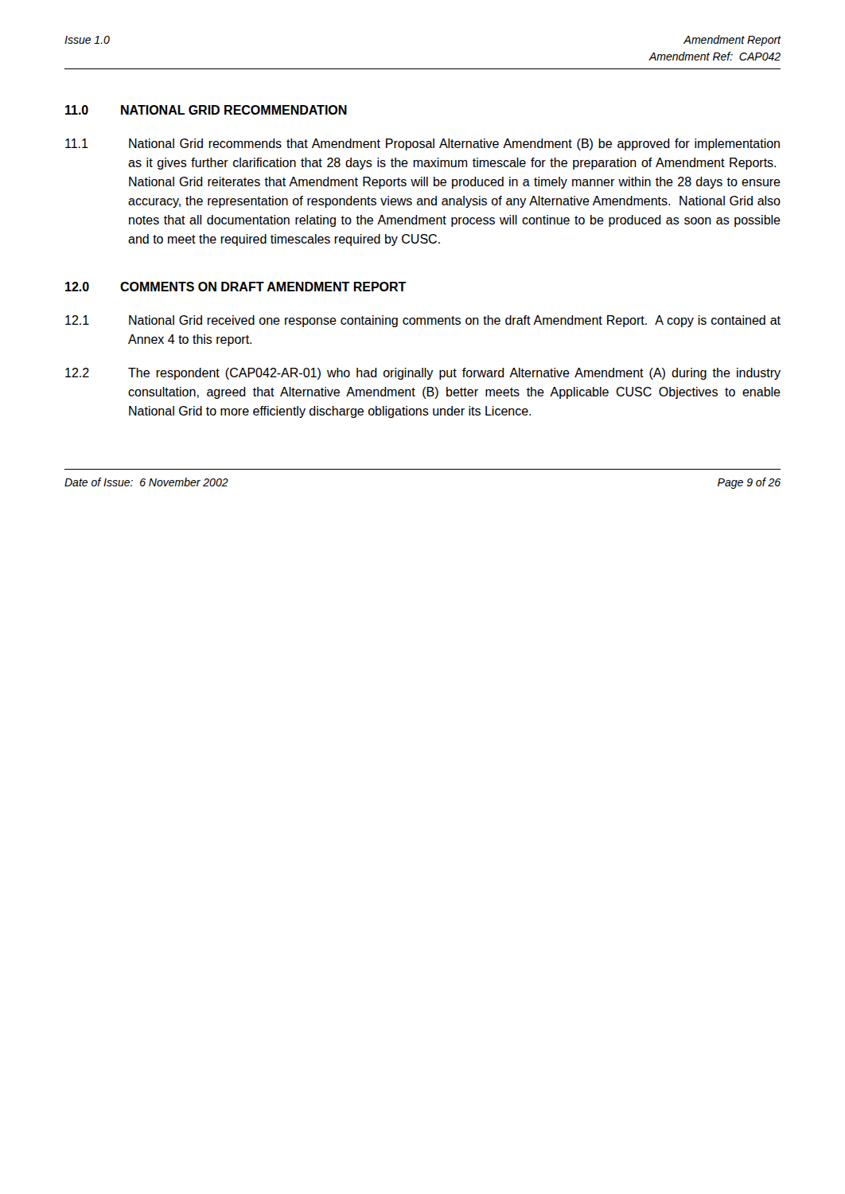Issue 1.0
Amendment Report
Amendment Ref: CAP042
11.0 National Grid Recommendation
11.1
National Grid recommends that Amendment Proposal Alternative Amendment (B) be approved for implementation as it gives further clarification that 28 days is the maximum timescale for the preparation of Amendment Reports. National Grid reiterates that Amendment Reports will be produced in a timely manner within the 28 days to ensure accuracy, the representation of respondents views and analysis of any Alternative Amendments. National Grid also notes that all documentation relating to the Amendment process will continue to be produced as soon as possible and to meet the required timescales required by CUSC.
12.0 Comments on Draft Amendment Report
12.1
National Grid received one response containing comments on the draft Amendment Report. A copy is contained at Annex 4 to this report.
12.2
The respondent (CAP042-AR-01) who had originally put forward Alternative Amendment (A) during the industry consultation, agreed that Alternative Amendment (B) better meets the Applicable CUSC Objectives to enable National Grid to more efficiently discharge obligations under its Licence.
Date of Issue: 6 November 2002
Page 9 of 26